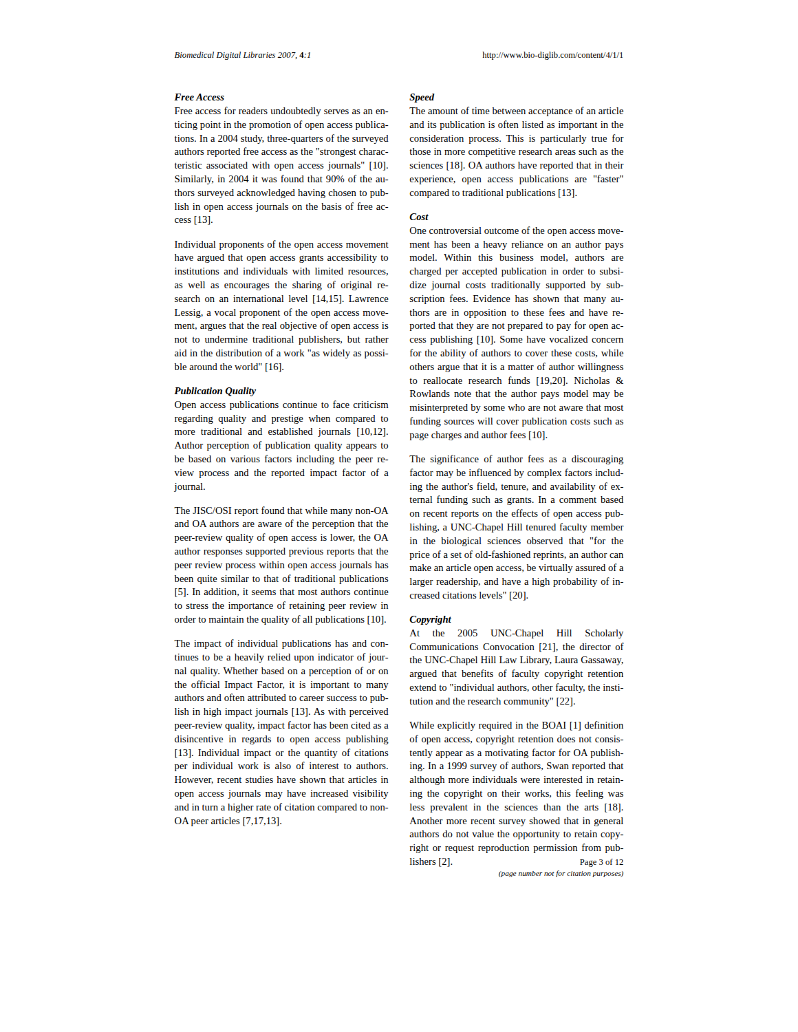Biomedical Digital Libraries 2007, 4:1
http://www.bio-diglib.com/content/4/1/1
Free Access
Free access for readers undoubtedly serves as an enticing point in the promotion of open access publications. In a 2004 study, three-quarters of the surveyed authors reported free access as the "strongest characteristic associated with open access journals" [10]. Similarly, in 2004 it was found that 90% of the authors surveyed acknowledged having chosen to publish in open access journals on the basis of free access [13].
Individual proponents of the open access movement have argued that open access grants accessibility to institutions and individuals with limited resources, as well as encourages the sharing of original research on an international level [14,15]. Lawrence Lessig, a vocal proponent of the open access movement, argues that the real objective of open access is not to undermine traditional publishers, but rather aid in the distribution of a work "as widely as possible around the world" [16].
Publication Quality
Open access publications continue to face criticism regarding quality and prestige when compared to more traditional and established journals [10,12]. Author perception of publication quality appears to be based on various factors including the peer review process and the reported impact factor of a journal.
The JISC/OSI report found that while many non-OA and OA authors are aware of the perception that the peer-review quality of open access is lower, the OA author responses supported previous reports that the peer review process within open access journals has been quite similar to that of traditional publications [5]. In addition, it seems that most authors continue to stress the importance of retaining peer review in order to maintain the quality of all publications [10].
The impact of individual publications has and continues to be a heavily relied upon indicator of journal quality. Whether based on a perception of or on the official Impact Factor, it is important to many authors and often attributed to career success to publish in high impact journals [13]. As with perceived peer-review quality, impact factor has been cited as a disincentive in regards to open access publishing [13]. Individual impact or the quantity of citations per individual work is also of interest to authors. However, recent studies have shown that articles in open access journals may have increased visibility and in turn a higher rate of citation compared to non-OA peer articles [7,17,13].
Speed
The amount of time between acceptance of an article and its publication is often listed as important in the consideration process. This is particularly true for those in more competitive research areas such as the sciences [18]. OA authors have reported that in their experience, open access publications are "faster" compared to traditional publications [13].
Cost
One controversial outcome of the open access movement has been a heavy reliance on an author pays model. Within this business model, authors are charged per accepted publication in order to subsidize journal costs traditionally supported by subscription fees. Evidence has shown that many authors are in opposition to these fees and have reported that they are not prepared to pay for open access publishing [10]. Some have vocalized concern for the ability of authors to cover these costs, while others argue that it is a matter of author willingness to reallocate research funds [19,20]. Nicholas & Rowlands note that the author pays model may be misinterpreted by some who are not aware that most funding sources will cover publication costs such as page charges and author fees [10].
The significance of author fees as a discouraging factor may be influenced by complex factors including the author's field, tenure, and availability of external funding such as grants. In a comment based on recent reports on the effects of open access publishing, a UNC-Chapel Hill tenured faculty member in the biological sciences observed that "for the price of a set of old-fashioned reprints, an author can make an article open access, be virtually assured of a larger readership, and have a high probability of increased citations levels" [20].
Copyright
At the 2005 UNC-Chapel Hill Scholarly Communications Convocation [21], the director of the UNC-Chapel Hill Law Library, Laura Gassaway, argued that benefits of faculty copyright retention extend to "individual authors, other faculty, the institution and the research community" [22].
While explicitly required in the BOAI [1] definition of open access, copyright retention does not consistently appear as a motivating factor for OA publishing. In a 1999 survey of authors, Swan reported that although more individuals were interested in retaining the copyright on their works, this feeling was less prevalent in the sciences than the arts [18]. Another more recent survey showed that in general authors do not value the opportunity to retain copyright or request reproduction permission from publishers [2].
Page 3 of 12
(page number not for citation purposes)